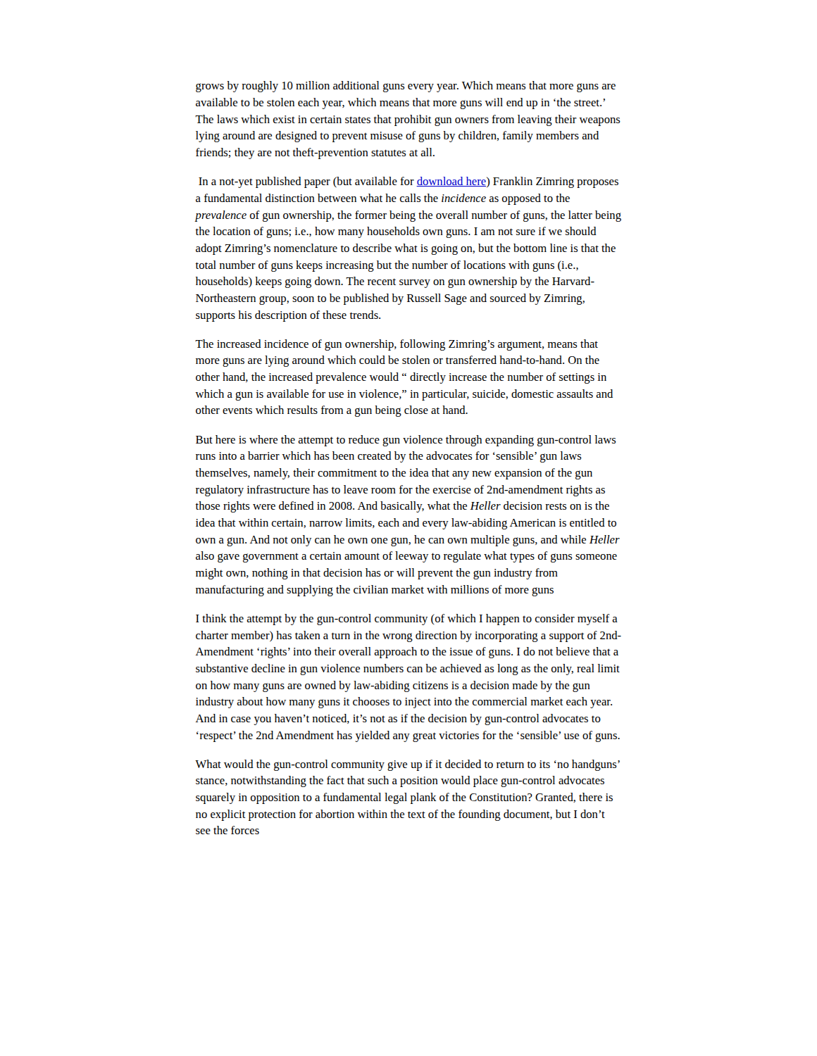grows by roughly 10 million additional guns every year. Which means that more guns are available to be stolen each year, which means that more guns will end up in ‘the street.’ The laws which exist in certain states that prohibit gun owners from leaving their weapons lying around are designed to prevent misuse of guns by children, family members and friends; they are not theft-prevention statutes at all.
In a not-yet published paper (but available for download here) Franklin Zimring proposes a fundamental distinction between what he calls the incidence as opposed to the prevalence of gun ownership, the former being the overall number of guns, the latter being the location of guns; i.e., how many households own guns. I am not sure if we should adopt Zimring’s nomenclature to describe what is going on, but the bottom line is that the total number of guns keeps increasing but the number of locations with guns (i.e., households) keeps going down. The recent survey on gun ownership by the Harvard-Northeastern group, soon to be published by Russell Sage and sourced by Zimring, supports his description of these trends.
The increased incidence of gun ownership, following Zimring’s argument, means that more guns are lying around which could be stolen or transferred hand-to-hand. On the other hand, the increased prevalence would “ directly increase the number of settings in which a gun is available for use in violence,” in particular, suicide, domestic assaults and other events which results from a gun being close at hand.
But here is where the attempt to reduce gun violence through expanding gun-control laws runs into a barrier which has been created by the advocates for ‘sensible’ gun laws themselves, namely, their commitment to the idea that any new expansion of the gun regulatory infrastructure has to leave room for the exercise of 2nd-amendment rights as those rights were defined in 2008. And basically, what the Heller decision rests on is the idea that within certain, narrow limits, each and every law-abiding American is entitled to own a gun. And not only can he own one gun, he can own multiple guns, and while Heller also gave government a certain amount of leeway to regulate what types of guns someone might own, nothing in that decision has or will prevent the gun industry from manufacturing and supplying the civilian market with millions of more guns
I think the attempt by the gun-control community (of which I happen to consider myself a charter member) has taken a turn in the wrong direction by incorporating a support of 2nd-Amendment ‘rights’ into their overall approach to the issue of guns. I do not believe that a substantive decline in gun violence numbers can be achieved as long as the only, real limit on how many guns are owned by law-abiding citizens is a decision made by the gun industry about how many guns it chooses to inject into the commercial market each year. And in case you haven’t noticed, it’s not as if the decision by gun-control advocates to ‘respect’ the 2nd Amendment has yielded any great victories for the ‘sensible’ use of guns.
What would the gun-control community give up if it decided to return to its ‘no handguns’ stance, notwithstanding the fact that such a position would place gun-control advocates squarely in opposition to a fundamental legal plank of the Constitution? Granted, there is no explicit protection for abortion within the text of the founding document, but I don’t see the forces